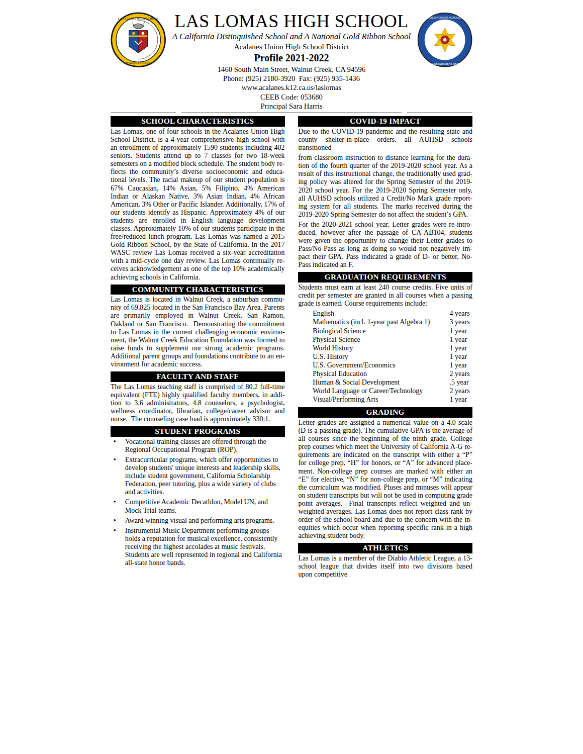LAS LOMAS HIGH SCHOOL WALNUT CREEK
GOLD RIBBON SCHOOLS CALIFORNIA DEPARTMENT OF EDUCATION
LAS LOMAS HIGH SCHOOL
A California Distinguished School and A National Gold Ribbon School
Acalanes Union High School District
Profile 2021-2022
1460 South Main Street, Walnut Creek, CA 94596
Phone: (925) 2180-3920 Fax: (925) 935-1436
www.acalanes.k12.ca.us/laslomas
CEEB Code: 053680
Principal Sara Harris
School Characteristics
Las Lomas, one of four schools in the Acalanes Union High School District, is a 4-year comprehensive high school with an enrollment of approximately 1590 students including 402 seniors. Students attend up to 7 classes for two 18-week semesters on a modified block schedule. The student body reflects the community’s diverse socioeconomic and educational levels. The racial makeup of our student population is 67% Caucasian, 14% Asian, 5% Filipino, 4% American Indian or Alaskan Native, 3% Asian Indian, 4% African American, 3% Other or Pacific Islander. Additionally, 17% of our students identify as Hispanic. Approximately 4% of our students are enrolled in English language development classes. Approximately 10% of our students participate in the free/reduced lunch program. Las Lomas was named a 2015 Gold Ribbon School, by the State of California. In the 2017 WASC review Las Lomas received a six-year accreditation with a mid-cycle one day review. Las Lomas continually receives acknowledgement as one of the top 10% academically achieving schools in California.
Community Characteristics
Las Lomas is located in Walnut Creek, a suburban community of 69,825 located in the San Francisco Bay Area. Parents are primarily employed in Walnut Creek, San Ramon, Oakland or San Francisco. Demonstrating the commitment to Las Lomas in the current challenging economic environment, the Walnut Creek Education Foundation was formed to raise funds to supplement our strong academic programs. Additional parent groups and foundations contribute to an environment for academic success.
Faculty and Staff
The Las Lomas teaching staff is comprised of 80.2 full-time equivalent (FTE) highly qualified faculty members, in addition to 3.6 administrators, 4.8 counselors, a psychologist, wellness coordinator, librarian, college/career advisor and nurse. The counseling case load is approximately 330:1.
Student Programs
Vocational training classes are offered through the Regional Occupational Program (ROP).
Extracurricular programs, which offer opportunities to develop students' unique interests and leadership skills, include student government, California Scholarship Federation, peer tutoring, plus a wide variety of clubs and activities.
Competitive Academic Decathlon, Model UN, and Mock Trial teams.
Award winning visual and performing arts programs.
Instrumental Music Department performing groups holds a reputation for musical excellence, consistently receiving the highest accolades at music festivals. Students are well represented in regional and California all-state honor bands.
COVID-19 Impact
Due to the COVID-19 pandemic and the resulting state and county shelter-in-place orders, all AUHSD schools transitioned
from classroom instruction to distance learning for the duration of the fourth quarter of the 2019-2020 school year. As a result of this instructional change, the traditionally used grading policy was altered for the Spring Semester of the 2019-2020 school year. For the 2019-2020 Spring Semester only, all AUHSD schools utilized a Credit/No Mark grade reporting system for all students. The marks received during the 2019-2020 Spring Semester do not affect the student’s GPA.
For the 2020-2021 school year, Letter grades were re-introduced, however after the passage of CA-AB104, students were given the opportunity to change their Letter grades to Pass/No-Pass as long as doing so would not negatively impact their GPA. Pass indicated a grade of D- or better, No-Pass indicated an F.
Graduation Requirements
Students must earn at least 240 course credits. Five units of credit per semester are granted in all courses when a passing grade is earned. Course requirements include:
| English | 4 years |
| Mathematics (incl. 1-year past Algebra 1) | 3 years |
| Biological Science | 1 year |
| Physical Science | 1 year |
| World History | 1 year |
| U.S. History | 1 year |
| U.S. Government/Economics | 1 year |
| Physical Education | 2 years |
| Human & Social Development | .5 year |
| World Language or Career/Technology | 2 years |
| Visual/Performing Arts | 1 year |
Grading
Letter grades are assigned a numerical value on a 4.0 scale (D is a passing grade). The cumulative GPA is the average of all courses since the beginning of the ninth grade. College prep courses which meet the University of California A-G requirements are indicated on the transcript with either a “P” for college prep, “H” for honors, or “A” for advanced placement. Non-college prep courses are marked with either an “E” for elective, “N” for non-college prep, or “M” indicating the curriculum was modified. Pluses and minuses will appear on student transcripts but will not be used in computing grade point averages. Final transcripts reflect weighted and unweighted averages. Las Lomas does not report class rank by order of the school board and due to the concern with the inequities which occur when reporting specific rank in a high achieving student body.
Athletics
Las Lomas is a member of the Diablo Athletic League, a 13-school league that divides itself into two divisions based upon competitive